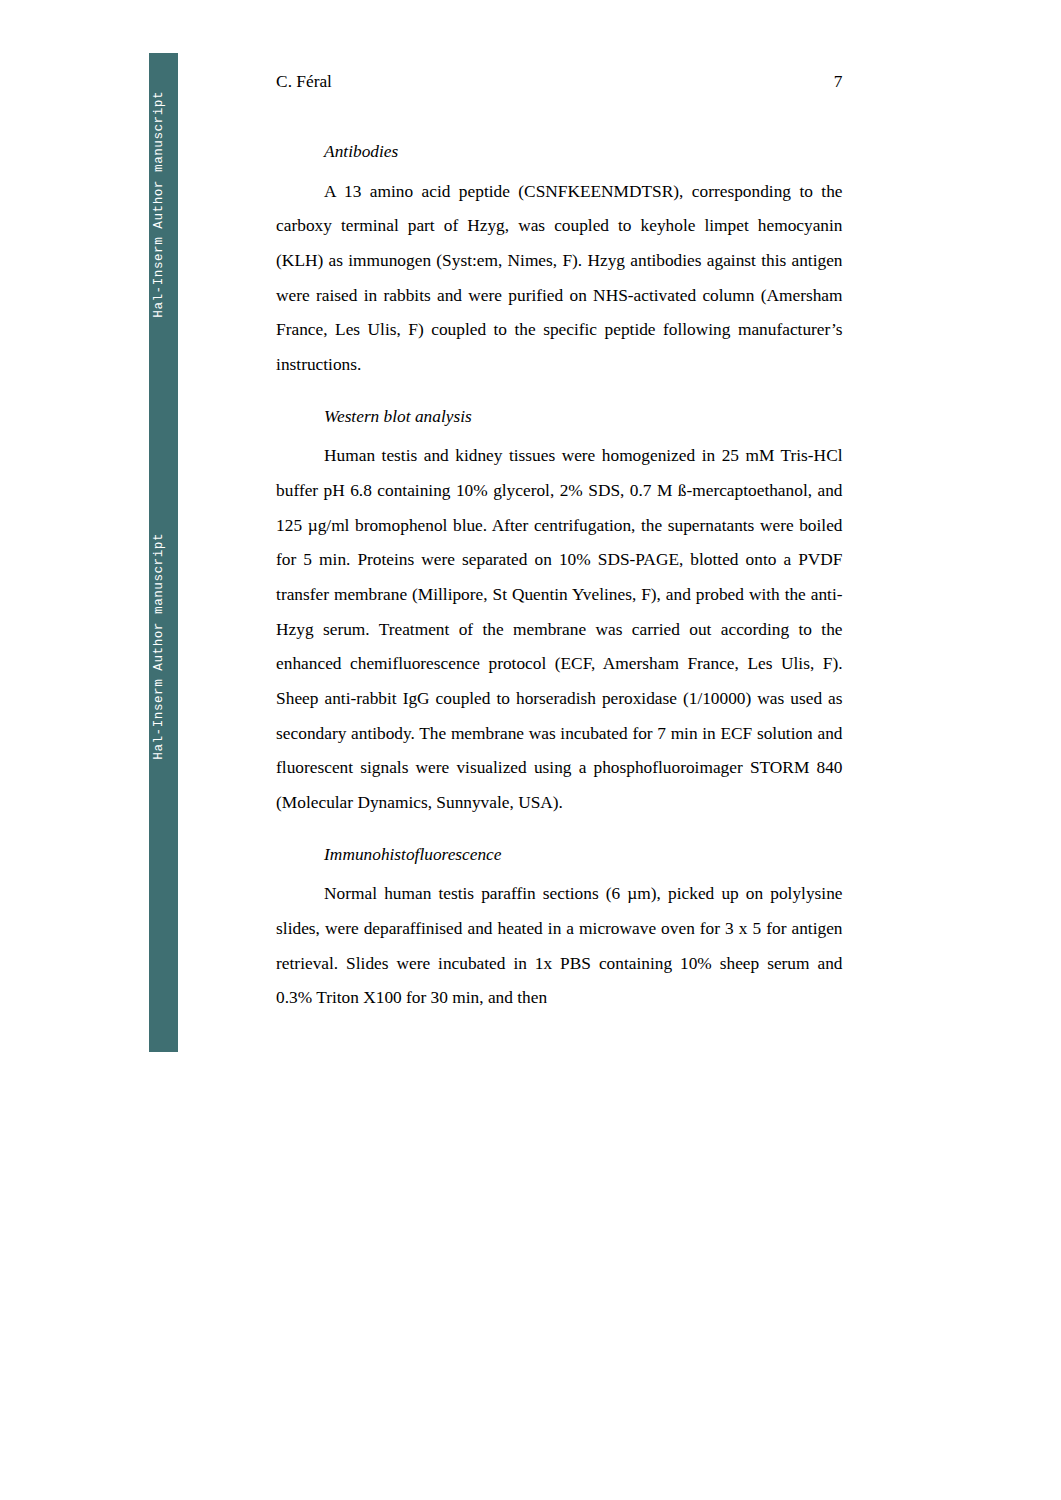Hal-Inserm Author manuscript
Hal-Inserm Author manuscript
C. Féral
7
Antibodies
A 13 amino acid peptide (CSNFKEENMDTSR), corresponding to the carboxy terminal part of Hzyg, was coupled to keyhole limpet hemocyanin (KLH) as immunogen (Syst:em, Nimes, F). Hzyg antibodies against this antigen were raised in rabbits and were purified on NHS-activated column (Amersham France, Les Ulis, F) coupled to the specific peptide following manufacturer’s instructions.
Western blot analysis
Human testis and kidney tissues were homogenized in 25 mM Tris-HCl buffer pH 6.8 containing 10% glycerol, 2% SDS, 0.7 M ß-mercaptoethanol, and 125 µg/ml bromophenol blue. After centrifugation, the supernatants were boiled for 5 min. Proteins were separated on 10% SDS-PAGE, blotted onto a PVDF transfer membrane (Millipore, St Quentin Yvelines, F), and probed with the anti-Hzyg serum. Treatment of the membrane was carried out according to the enhanced chemifluorescence protocol (ECF, Amersham France, Les Ulis, F). Sheep anti-rabbit IgG coupled to horseradish peroxidase (1/10000) was used as secondary antibody. The membrane was incubated for 7 min in ECF solution and fluorescent signals were visualized using a phosphofluoroimager STORM 840 (Molecular Dynamics, Sunnyvale, USA).
Immunohistofluorescence
Normal human testis paraffin sections (6 µm), picked up on polylysine slides, were deparaffinised and heated in a microwave oven for 3 x 5 for antigen retrieval. Slides were incubated in 1x PBS containing 10% sheep serum and 0.3% Triton X100 for 30 min, and then